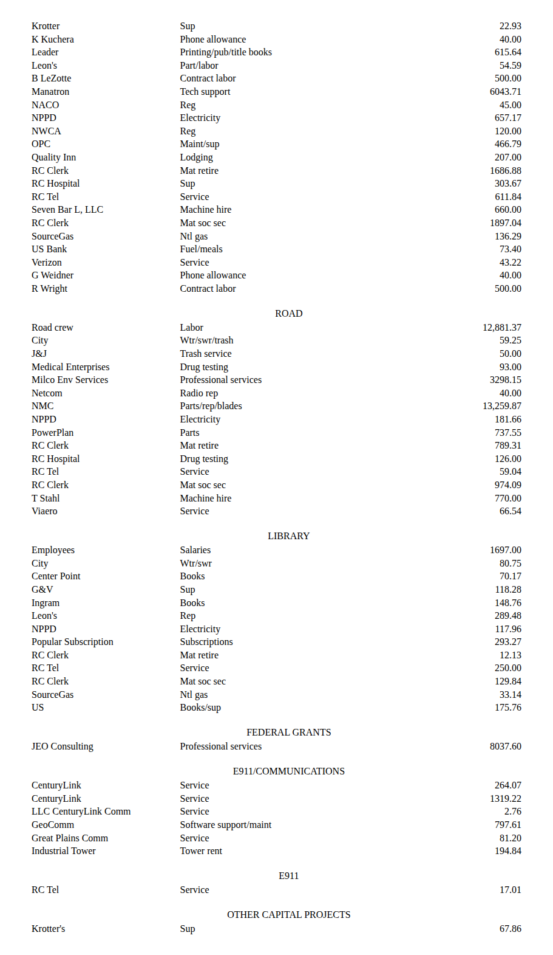| Krotter | Sup | 22.93 |
| K Kuchera | Phone allowance | 40.00 |
| Leader | Printing/pub/title books | 615.64 |
| Leon's | Part/labor | 54.59 |
| B LeZotte | Contract labor | 500.00 |
| Manatron | Tech support | 6043.71 |
| NACO | Reg | 45.00 |
| NPPD | Electricity | 657.17 |
| NWCA | Reg | 120.00 |
| OPC | Maint/sup | 466.79 |
| Quality Inn | Lodging | 207.00 |
| RC Clerk | Mat retire | 1686.88 |
| RC Hospital | Sup | 303.67 |
| RC Tel | Service | 611.84 |
| Seven Bar L, LLC | Machine hire | 660.00 |
| RC Clerk | Mat soc sec | 1897.04 |
| SourceGas | Ntl gas | 136.29 |
| US Bank | Fuel/meals | 73.40 |
| Verizon | Service | 43.22 |
| G Weidner | Phone allowance | 40.00 |
| R Wright | Contract labor | 500.00 |
| | ROAD | |
| Road crew | Labor | 12,881.37 |
| City | Wtr/swr/trash | 59.25 |
| J&J | Trash service | 50.00 |
| Medical Enterprises | Drug testing | 93.00 |
| Milco Env Services | Professional services | 3298.15 |
| Netcom | Radio rep | 40.00 |
| NMC | Parts/rep/blades | 13,259.87 |
| NPPD | Electricity | 181.66 |
| PowerPlan | Parts | 737.55 |
| RC Clerk | Mat retire | 789.31 |
| RC Hospital | Drug testing | 126.00 |
| RC Tel | Service | 59.04 |
| RC Clerk | Mat soc sec | 974.09 |
| T Stahl | Machine hire | 770.00 |
| Viaero | Service | 66.54 |
| | LIBRARY | |
| Employees | Salaries | 1697.00 |
| City | Wtr/swr | 80.75 |
| Center Point | Books | 70.17 |
| G&V | Sup | 118.28 |
| Ingram | Books | 148.76 |
| Leon's | Rep | 289.48 |
| NPPD | Electricity | 117.96 |
| Popular Subscription | Subscriptions | 293.27 |
| RC Clerk | Mat retire | 12.13 |
| RC Tel | Service | 250.00 |
| RC Clerk | Mat soc sec | 129.84 |
| SourceGas | Ntl gas | 33.14 |
| US | Books/sup | 175.76 |
| | FEDERAL GRANTS | |
| JEO Consulting | Professional services | 8037.60 |
| | E911/COMMUNICATIONS | |
| CenturyLink | Service | 264.07 |
| CenturyLink | Service | 1319.22 |
| LLC CenturyLink Comm | Service | 2.76 |
| GeoComm | Software support/maint | 797.61 |
| Great Plains Comm | Service | 81.20 |
| Industrial Tower | Tower rent | 194.84 |
| | E911 | |
| RC Tel | Service | 17.01 |
| | OTHER CAPITAL PROJECTS | |
| Krotter's | Sup | 67.86 |